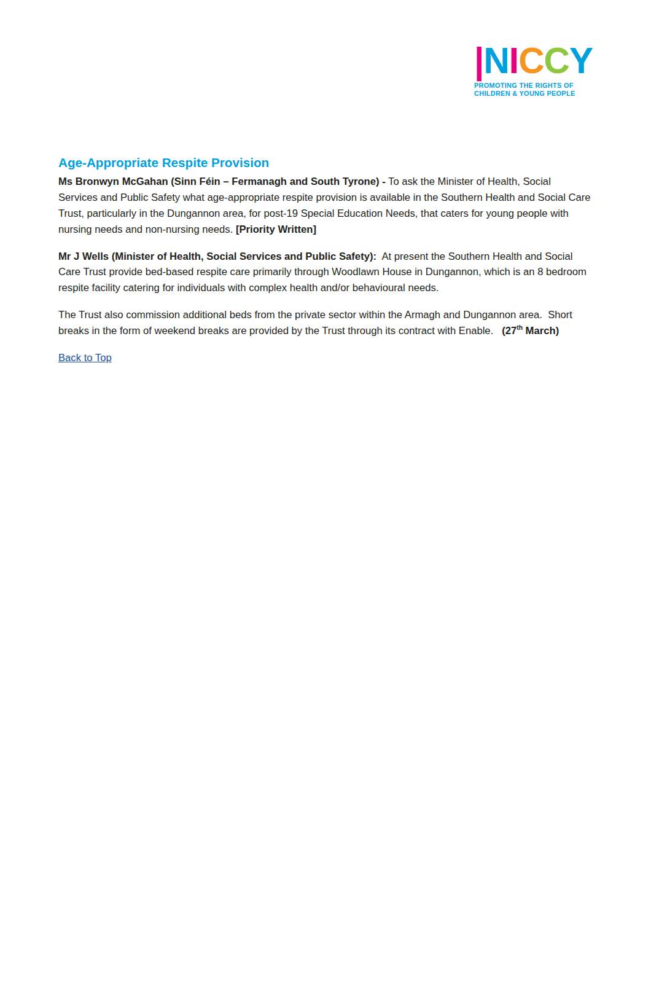|NICCY
PROMOTING THE RIGHTS OF
CHILDREN & YOUNG PEOPLE
Age-Appropriate Respite Provision
Ms Bronwyn McGahan (Sinn Féin – Fermanagh and South Tyrone) - To ask the Minister of Health, Social Services and Public Safety what age-appropriate respite provision is available in the Southern Health and Social Care Trust, particularly in the Dungannon area, for post-19 Special Education Needs, that caters for young people with nursing needs and non-nursing needs. [Priority Written]
Mr J Wells (Minister of Health, Social Services and Public Safety): At present the Southern Health and Social Care Trust provide bed-based respite care primarily through Woodlawn House in Dungannon, which is an 8 bedroom respite facility catering for individuals with complex health and/or behavioural needs.
The Trust also commission additional beds from the private sector within the Armagh and Dungannon area. Short breaks in the form of weekend breaks are provided by the Trust through its contract with Enable. (27th March)
Back to Top
20